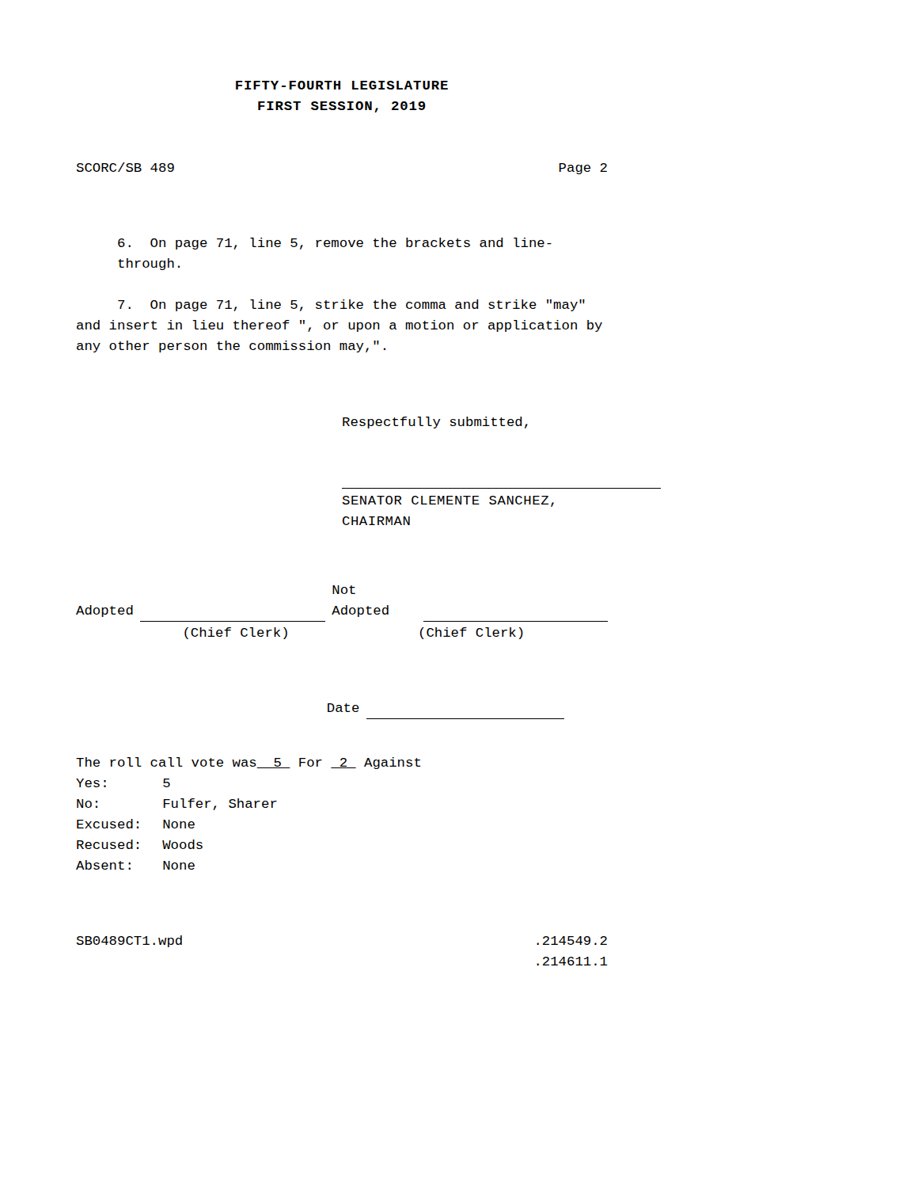FIFTY-FOURTH LEGISLATURE
FIRST SESSION, 2019
SCORC/SB 489 Page 2
6. On page 71, line 5, remove the brackets and line-through.
7. On page 71, line 5, strike the comma and strike "may" and insert in lieu thereof ", or upon a motion or application by any other person the commission may,".
Respectfully submitted,
SENATOR CLEMENTE SANCHEZ, CHAIRMAN
Adopted Not Adopted
(Chief Clerk)(Chief Clerk)
Date
The roll call vote was 5 For 2 Against
| Yes: | 5 |
| No: | Fulfer, Sharer |
| Excused: | None |
| Recused: | Woods |
| Absent: | None |
SB0489CT1.wpd .214549.2
.214611.1